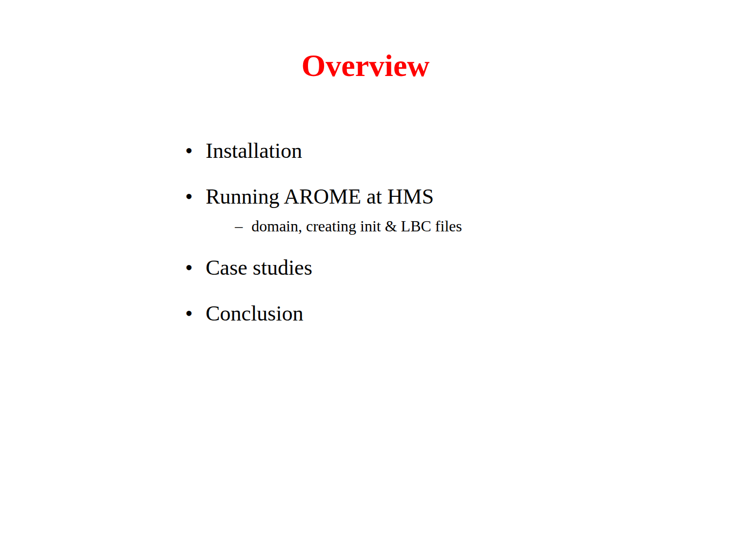Overview
Installation
Running AROME at HMS
domain, creating init & LBC files
Case studies
Conclusion